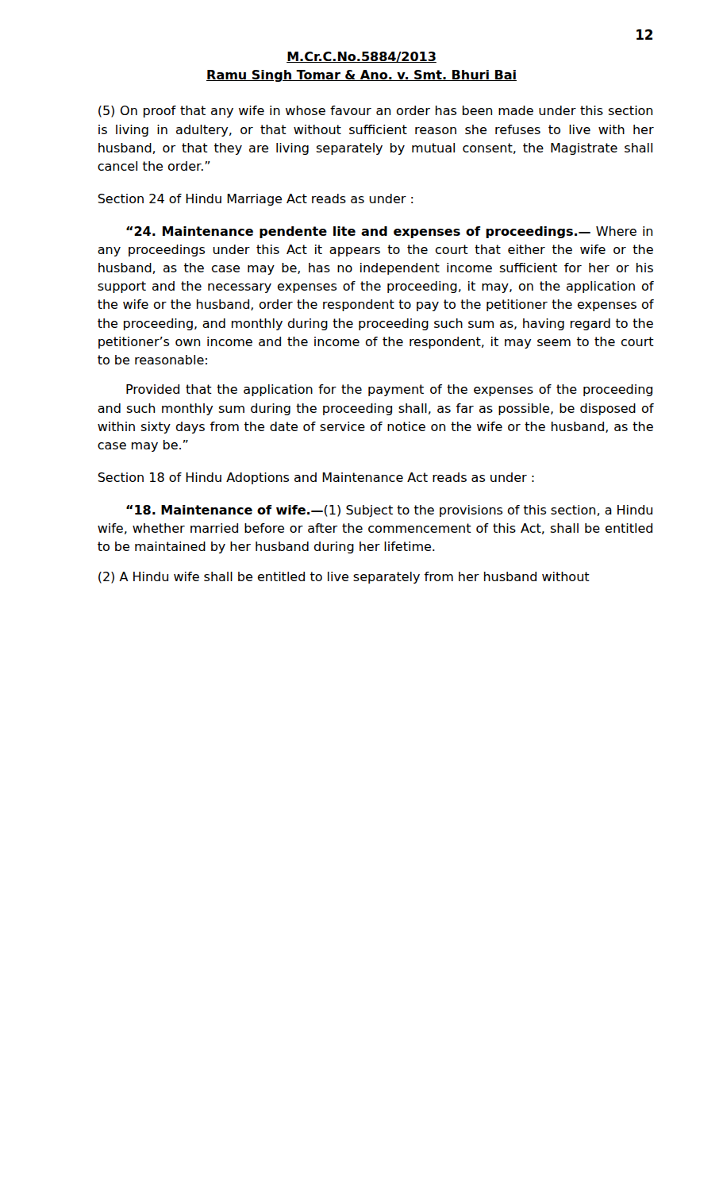12
M.Cr.C.No.5884/2013 Ramu Singh Tomar & Ano. v. Smt. Bhuri Bai
(5) On proof that any wife in whose favour an order has been made under this section is living in adultery, or that without sufficient reason she refuses to live with her husband, or that they are living separately by mutual consent, the Magistrate shall cancel the order.”
Section 24 of Hindu Marriage Act reads as under :
“24. Maintenance pendente lite and expenses of proceedings.— Where in any proceedings under this Act it appears to the court that either the wife or the husband, as the case may be, has no independent income sufficient for her or his support and the necessary expenses of the proceeding, it may, on the application of the wife or the husband, order the respondent to pay to the petitioner the expenses of the proceeding, and monthly during the proceeding such sum as, having regard to the petitioner’s own income and the income of the respondent, it may seem to the court to be reasonable:
Provided that the application for the payment of the expenses of the proceeding and such monthly sum during the proceeding shall, as far as possible, be disposed of within sixty days from the date of service of notice on the wife or the husband, as the case may be.”
Section 18 of Hindu Adoptions and Maintenance Act reads as under :
“18. Maintenance of wife.—(1) Subject to the provisions of this section, a Hindu wife, whether married before or after the commencement of this Act, shall be entitled to be maintained by her husband during her lifetime.
(2) A Hindu wife shall be entitled to live separately from her husband without